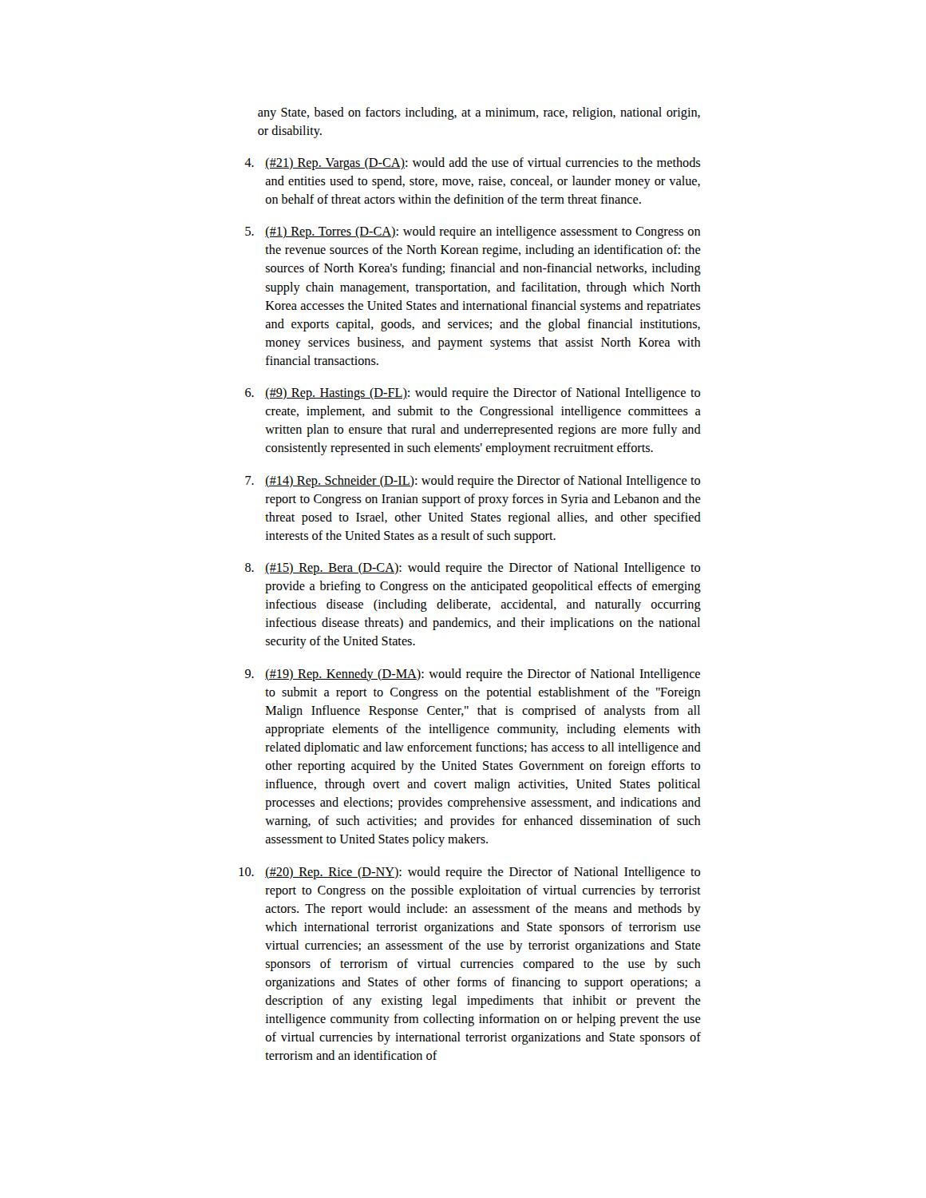any State, based on factors including, at a minimum, race, religion, national origin, or disability.
(#21) Rep. Vargas (D-CA): would add the use of virtual currencies to the methods and entities used to spend, store, move, raise, conceal, or launder money or value, on behalf of threat actors within the definition of the term threat finance.
(#1) Rep. Torres (D-CA): would require an intelligence assessment to Congress on the revenue sources of the North Korean regime, including an identification of: the sources of North Korea's funding; financial and non-financial networks, including supply chain management, transportation, and facilitation, through which North Korea accesses the United States and international financial systems and repatriates and exports capital, goods, and services; and the global financial institutions, money services business, and payment systems that assist North Korea with financial transactions.
(#9) Rep. Hastings (D-FL): would require the Director of National Intelligence to create, implement, and submit to the Congressional intelligence committees a written plan to ensure that rural and underrepresented regions are more fully and consistently represented in such elements' employment recruitment efforts.
(#14) Rep. Schneider (D-IL): would require the Director of National Intelligence to report to Congress on Iranian support of proxy forces in Syria and Lebanon and the threat posed to Israel, other United States regional allies, and other specified interests of the United States as a result of such support.
(#15) Rep. Bera (D-CA): would require the Director of National Intelligence to provide a briefing to Congress on the anticipated geopolitical effects of emerging infectious disease (including deliberate, accidental, and naturally occurring infectious disease threats) and pandemics, and their implications on the national security of the United States.
(#19) Rep. Kennedy (D-MA): would require the Director of National Intelligence to submit a report to Congress on the potential establishment of the ''Foreign Malign Influence Response Center,'' that is comprised of analysts from all appropriate elements of the intelligence community, including elements with related diplomatic and law enforcement functions; has access to all intelligence and other reporting acquired by the United States Government on foreign efforts to influence, through overt and covert malign activities, United States political processes and elections; provides comprehensive assessment, and indications and warning, of such activities; and provides for enhanced dissemination of such assessment to United States policy makers.
(#20) Rep. Rice (D-NY): would require the Director of National Intelligence to report to Congress on the possible exploitation of virtual currencies by terrorist actors. The report would include: an assessment of the means and methods by which international terrorist organizations and State sponsors of terrorism use virtual currencies; an assessment of the use by terrorist organizations and State sponsors of terrorism of virtual currencies compared to the use by such organizations and States of other forms of financing to support operations; a description of any existing legal impediments that inhibit or prevent the intelligence community from collecting information on or helping prevent the use of virtual currencies by international terrorist organizations and State sponsors of terrorism and an identification of